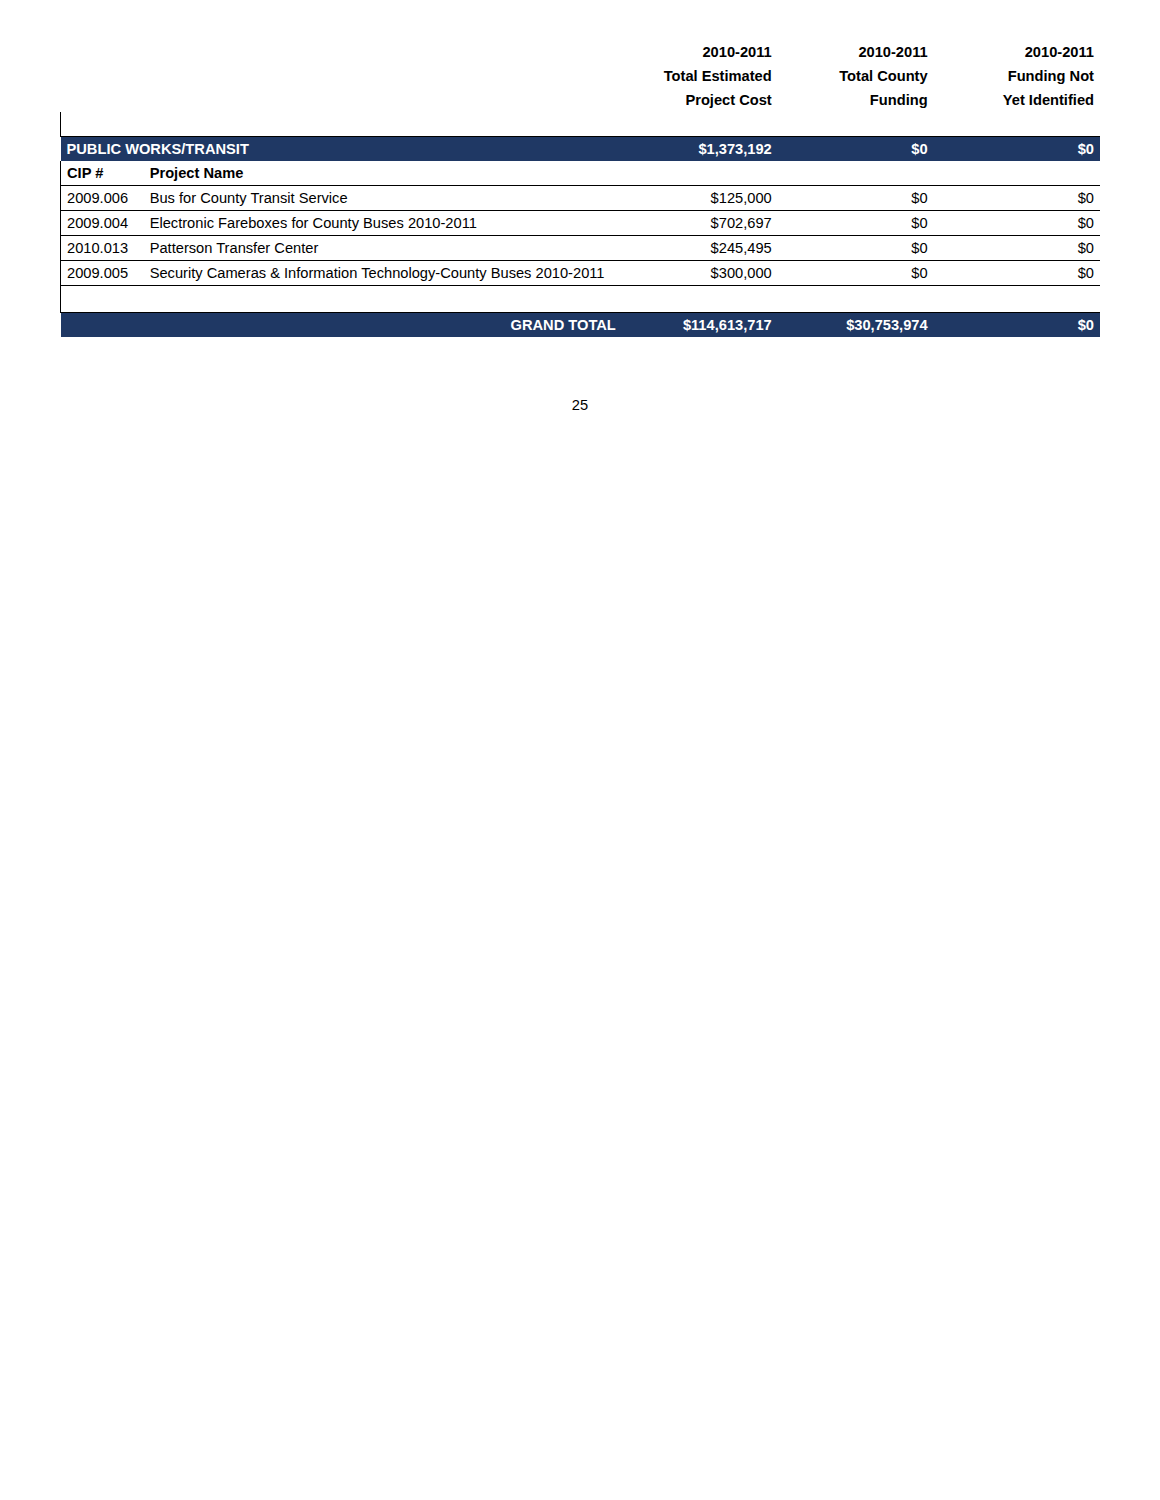| | | 2010-2011 | 2010-2011 | 2010-2011 |
| | | Total Estimated | Total County | Funding Not |
| | | Project Cost | Funding | Yet Identified |
| PUBLIC WORKS/TRANSIT | $1,373,192 | $0 | $0 |
| CIP # | Project Name | | | |
| 2009.006 | Bus for County Transit Service | $125,000 | $0 | $0 |
| 2009.004 | Electronic Fareboxes for County Buses 2010-2011 | $702,697 | $0 | $0 |
| 2010.013 | Patterson Transfer Center | $245,495 | $0 | $0 |
| 2009.005 | Security Cameras & Information Technology-County Buses 2010-2011 | $300,000 | $0 | $0 |
| | GRAND TOTAL | $114,613,717 | $30,753,974 | $0 |
25